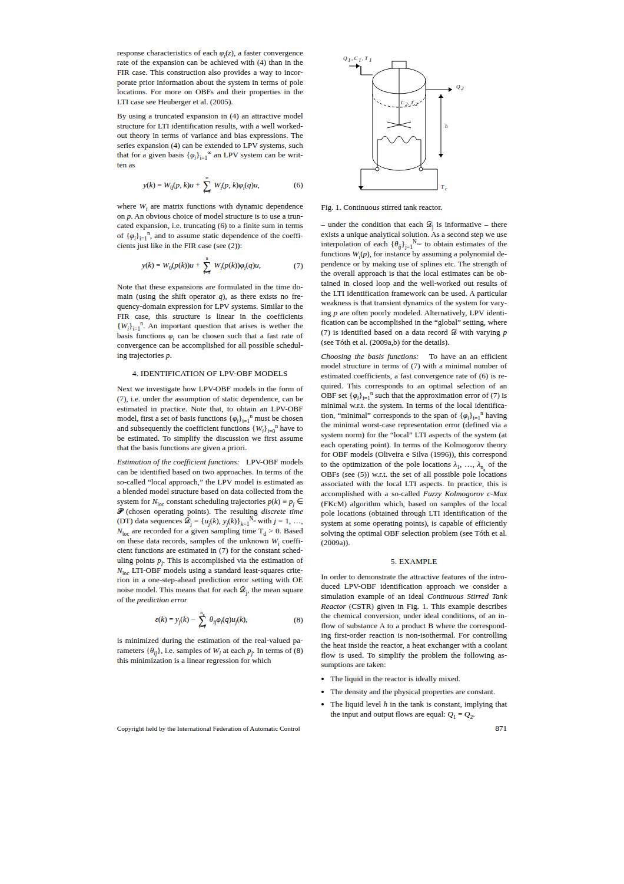response characteristics of each φi(z), a faster convergence rate of the expansion can be achieved with (4) than in the FIR case. This construction also provides a way to incorporate prior information about the system in terms of pole locations. For more on OBFs and their properties in the LTI case see Heuberger et al. (2005).
By using a truncated expansion in (4) an attractive model structure for LTI identification results, with a well worked-out theory in terms of variance and bias expressions. The series expansion (4) can be extended to LPV systems, such that for a given basis {φi}i=1∞ an LPV system can be written as
y(k) = W0(p, k)u + ∞∑i=1 Wi(p, k)φi(q)u,
(6)
where Wi are matrix functions with dynamic dependence on p. An obvious choice of model structure is to use a truncated expansion, i.e. truncating (6) to a finite sum in terms of {φi}i=1n, and to assume static dependence of the coefficients just like in the FIR case (see (2)):
y(k) = W0(p(k))u + n∑i=1 Wi(p(k))φi(q)u,
(7)
Note that these expansions are formulated in the time domain (using the shift operator q), as there exists no frequency-domain expression for LPV systems. Similar to the FIR case, this structure is linear in the coefficients {Wi}i=1n. An important question that arises is wether the basis functions φi can be chosen such that a fast rate of convergence can be accomplished for all possible scheduling trajectories p.
4. Identification of LPV-OBF models
Next we investigate how LPV-OBF models in the form of (7), i.e. under the assumption of static dependence, can be estimated in practice. Note that, to obtain an LPV-OBF model, first a set of basis functions {φi}i=1n must be chosen and subsequently the coefficient functions {Wi}i=0n have to be estimated. To simplify the discussion we first assume that the basis functions are given a priori.
Estimation of the coefficient functions: LPV-OBF models can be identified based on two approaches. In terms of the so-called “local approach,” the LPV model is estimated as a blended model structure based on data collected from the system for Nloc constant scheduling trajectories p(k) ≡ pj ∈ 𝓟 (chosen operating points). The resulting discrete time (DT) data sequences 𝒟j = {uj(k), yj(k)}k=1Nd with j = 1, …, Nloc are recorded for a given sampling time Td > 0. Based on these data records, samples of the unknown Wi coefficient functions are estimated in (7) for the constant scheduling points pj. This is accomplished via the estimation of Nloc LTI-OBF models using a standard least-squares criterion in a one-step-ahead prediction error setting with OE noise model. This means that for each 𝒟j, the mean square of the prediction error
ε(k) = yj(k) − ng∑i=1 θij φi(q)uj(k),
(8)
is minimized during the estimation of the real-valued parameters {θij}, i.e. samples of Wi at each pj. In terms of (8) this minimization is a linear regression for which
Q1 , C1 , T1 Q2 C2 , T2 h Tc
Fig. 1. Continuous stirred tank reactor.
– under the condition that each 𝒟j is informative – there exists a unique analytical solution. As a second step we use interpolation of each {θij}j=1Nloc to obtain estimates of the functions Wi(p), for instance by assuming a polynomial dependence or by making use of splines etc. The strength of the overall approach is that the local estimates can be obtained in closed loop and the well-worked out results of the LTI identification framework can be used. A particular weakness is that transient dynamics of the system for varying p are often poorly modeled. Alternatively, LPV identification can be accomplished in the “global” setting, where (7) is identified based on a data record 𝒟 with varying p (see Tóth et al. (2009a,b) for the details).
Choosing the basis functions: To have an an efficient model structure in terms of (7) with a minimal number of estimated coefficients, a fast convergence rate of (6) is required. This corresponds to an optimal selection of an OBF set {φi}i=1n such that the approximation error of (7) is minimal w.r.t. the system. In terms of the local identification, “minimal” corresponds to the span of {φi}i=1n having the minimal worst-case representation error (defined via a system norm) for the “local” LTI aspects of the system (at each operating point). In terms of the Kolmogorov theory for OBF models (Oliveira e Silva (1996)), this correspond to the optimization of the pole locations λ1, …, λng of the OBFs (see (5)) w.r.t. the set of all possible pole locations associated with the local LTI aspects. In practice, this is accomplished with a so-called Fuzzy Kolmogorov c-Max (FKcM) algorithm which, based on samples of the local pole locations (obtained through LTI identification of the system at some operating points), is capable of efficiently solving the optimal OBF selection problem (see Tóth et al. (2009a)).
5. Example
In order to demonstrate the attractive features of the introduced LPV-OBF identification approach we consider a simulation example of an ideal Continuous Stirred Tank Reactor (CSTR) given in Fig. 1. This example describes the chemical conversion, under ideal conditions, of an inflow of substance A to a product B where the corresponding first-order reaction is non-isothermal. For controlling the heat inside the reactor, a heat exchanger with a coolant flow is used. To simplify the problem the following assumptions are taken:
The liquid in the reactor is ideally mixed.
The density and the physical properties are constant.
The liquid level h in the tank is constant, implying that the input and output flows are equal: Q1 = Q2.
Copyright held by the International Federation of Automatic Control
871